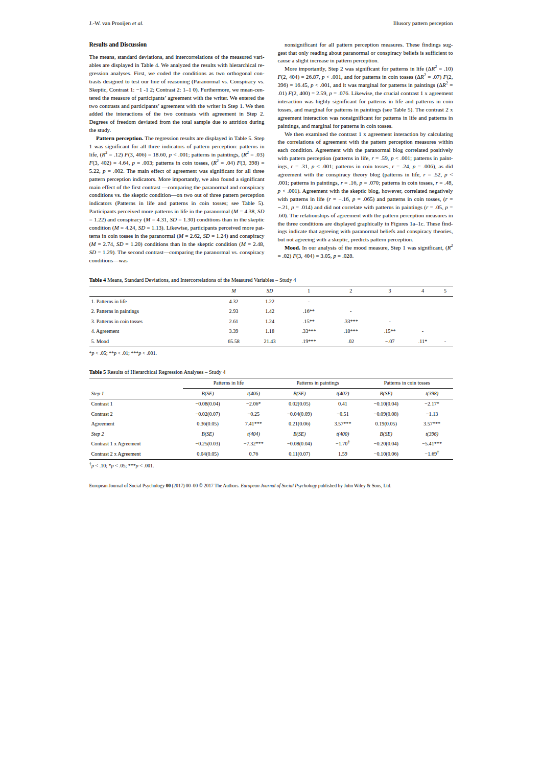J.-W. van Prooijen et al.
Illusory pattern perception
Results and Discussion
The means, standard deviations, and intercorrelations of the measured variables are displayed in Table 4. We analyzed the results with hierarchical regression analyses. First, we coded the conditions as two orthogonal contrasts designed to test our line of reasoning (Paranormal vs. Conspiracy vs. Skeptic, Contrast 1: −1 -1 2; Contrast 2: 1–1 0). Furthermore, we mean-centered the measure of participants’ agreement with the writer. We entered the two contrasts and participants’ agreement with the writer in Step 1. We then added the interactions of the two contrasts with agreement in Step 2. Degrees of freedom deviated from the total sample due to attrition during the study.
Pattern perception. The regression results are displayed in Table 5. Step 1 was significant for all three indicators of pattern perception: patterns in life, (R2 = .12) F(3, 406) = 18.60, p < .001; patterns in paintings, (R2 = .03) F(3, 402) = 4.64, p = .003; patterns in coin tosses, (R2 = .04) F(3, 398) = 5.22, p = .002. The main effect of agreement was significant for all three pattern perception indicators. More importantly, we also found a significant main effect of the first contrast —comparing the paranormal and conspiracy conditions vs. the skeptic condition—on two out of three pattern perception indicators (Patterns in life and patterns in coin tosses; see Table 5). Participants perceived more patterns in life in the paranormal (M = 4.38, SD = 1.22) and conspiracy (M = 4.31, SD = 1.30) conditions than in the skeptic condition (M = 4.24, SD = 1.13). Likewise, participants perceived more patterns in coin tosses in the paranormal (M = 2.62, SD = 1.24) and conspiracy (M = 2.74, SD = 1.20) conditions than in the skeptic condition (M = 2.48, SD = 1.29). The second contrast—comparing the paranormal vs. conspiracy conditions—was
nonsignificant for all pattern perception measures. These findings suggest that only reading about paranormal or conspiracy beliefs is sufficient to cause a slight increase in pattern perception.
More importantly, Step 2 was significant for patterns in life (ΔR2 = .10) F(2, 404) = 26.87, p < .001, and for patterns in coin tosses (ΔR2 = .07) F(2, 396) = 16.45, p < .001, and it was marginal for patterns in paintings (ΔR2 = .01) F(2, 400) = 2.59, p = .076. Likewise, the crucial contrast 1 x agreement interaction was highly significant for patterns in life and patterns in coin tosses, and marginal for patterns in paintings (see Table 5). The contrast 2 x agreement interaction was nonsignificant for patterns in life and patterns in paintings, and marginal for patterns in coin tosses.
We then examined the contrast 1 x agreement interaction by calculating the correlations of agreement with the pattern perception measures within each condition. Agreement with the paranormal blog correlated positively with pattern perception (patterns in life, r = .59, p < .001; patterns in paintings, r = .31, p < .001; patterns in coin tosses, r = .24, p = .006), as did agreement with the conspiracy theory blog (patterns in life, r = .52, p < .001; patterns in paintings, r = .16, p = .070; patterns in coin tosses, r = .48, p < .001). Agreement with the skeptic blog, however, correlated negatively with patterns in life (r = −.16, p = .065) and patterns in coin tosses, (r = −.21, p = .014) and did not correlate with patterns in paintings (r = .05, p = .60). The relationships of agreement with the pattern perception measures in the three conditions are displayed graphically in Figures 1a–1c. These findings indicate that agreeing with paranormal beliefs and conspiracy theories, but not agreeing with a skeptic, predicts pattern perception.
Mood. In our analysis of the mood measure, Step 1 was significant, (R2 = .02) F(3, 404) = 3.05, p = .028.
Table 4 Means, Standard Deviations, and Intercorrelations of the Measured Variables – Study 4
| | M | SD | 1 | 2 | 3 | 4 | 5 |
| --- | --- | --- | --- | --- | --- | --- | --- |
| 1. Patterns in life | 4.32 | 1.22 | - | | | | |
| 2. Patterns in paintings | 2.93 | 1.42 | .16** | - | | | |
| 3. Patterns in coin tosses | 2.61 | 1.24 | .15** | .33*** | - | | |
| 4. Agreement | 3.39 | 1.18 | .33*** | .18*** | .15** | - | |
| 5. Mood | 65.58 | 21.43 | .19*** | .02 | −.07 | .11* | - |
*p < .05; **p < .01; ***p < .001.
Table 5 Results of Hierarchical Regression Analyses – Study 4
| | Patterns in life | Patterns in paintings | Patterns in coin tosses |
| --- | --- | --- | --- |
| Step 1 | B(SE) | t(406) | B(SE) | t(402) | B(SE) | t(398) |
| Contrast 1 | −0.08(0.04) | −2.06* | 0.02(0.05) | 0.41 | −0.10(0.04) | −2.17* |
| Contrast 2 | −0.02(0.07) | −0.25 | −0.04(0.09) | −0.51 | −0.09(0.08) | −1.13 |
| Agreement | 0.36(0.05) | 7.41*** | 0.21(0.06) | 3.57*** | 0.19(0.05) | 3.57*** |
| Step 2 | B(SE) | t(404) | B(SE) | t(400) | B(SE) | t(396) |
| Contrast 1 x Agreement | −0.25(0.03) | −7.32*** | −0.08(0.04) | −1.70 † | −0.20(0.04) | −5.41*** |
| Contrast 2 x Agreement | 0.04(0.05) | 0.76 | 0.11(0.07) | 1.59 | −0.10(0.06) | −1.69 † |
†p < .10; *p < .05; ***p < .001.
European Journal of Social Psychology 00 (2017) 00–00 © 2017 The Authors. European Journal of Social Psychology published by John Wiley & Sons, Ltd.